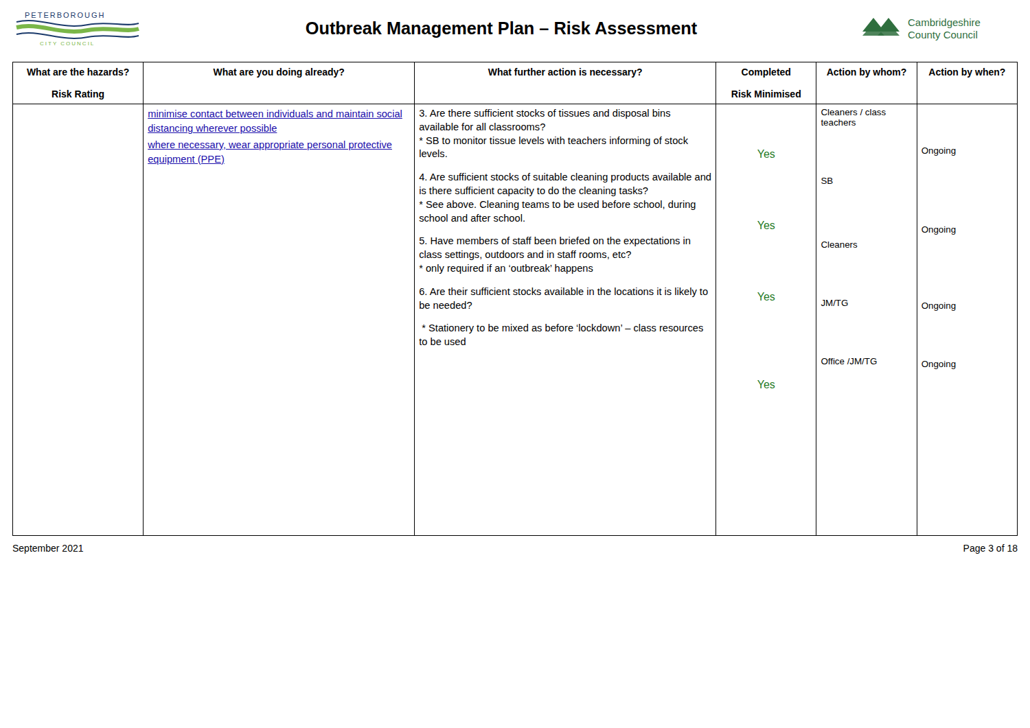PETERBOROUGH CITY COUNCIL
Outbreak Management Plan – Risk Assessment
Cambridgeshire County Council
| What are the hazards? Risk Rating | What are you doing already? | What further action is necessary? | Completed Risk Minimised | Action by whom? | Action by when? |
| --- | --- | --- | --- | --- | --- |
| | minimise contact between individuals and maintain social distancing wherever possible where necessary, wear appropriate personal protective equipment (PPE) | 3. Are there sufficient stocks of tissues and disposal bins available for all classrooms? * SB to monitor tissue levels with teachers informing of stock levels. 4. Are sufficient stocks of suitable cleaning products available and is there sufficient capacity to do the cleaning tasks? * See above. Cleaning teams to be used before school, during school and after school. 5. Have members of staff been briefed on the expectations in class settings, outdoors and in staff rooms, etc? * only required if an ‘outbreak’ happens 6. Are their sufficient stocks available in the locations it is likely to be needed? * Stationery to be mixed as before ‘lockdown’ – class resources to be used | Yes Yes Yes Yes | Cleaners / class teachers SB Cleaners JM/TG Office /JM/TG | Ongoing Ongoing Ongoing Ongoing |
September 2021
Page 3 of 18